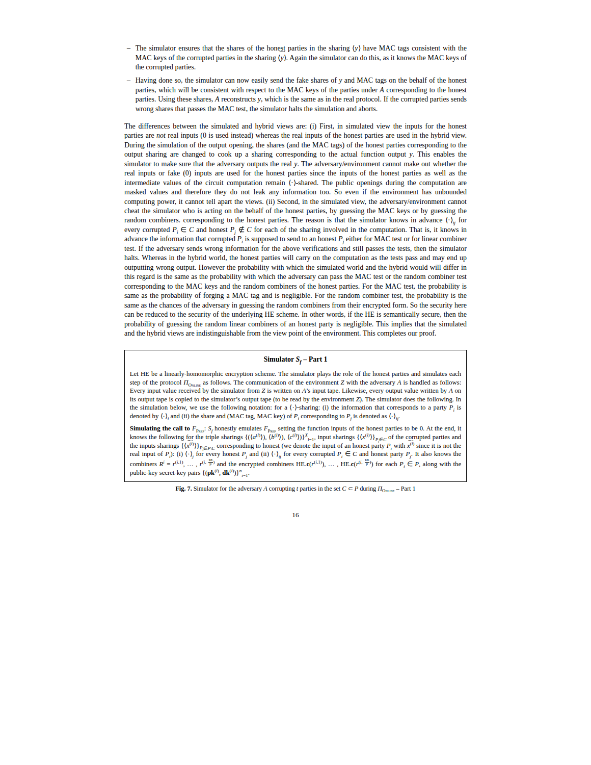The simulator ensures that the shares of the honest parties in the sharing ⟨y⟩ have MAC tags consistent with the MAC keys of the corrupted parties in the sharing ⟨y⟩. Again the simulator can do this, as it knows the MAC keys of the corrupted parties.
Having done so, the simulator can now easily send the fake shares of y and MAC tags on the behalf of the honest parties, which will be consistent with respect to the MAC keys of the parties under A corresponding to the honest parties. Using these shares, A reconstructs y, which is the same as in the real protocol. If the corrupted parties sends wrong shares that passes the MAC test, the simulator halts the simulation and aborts.
The differences between the simulated and hybrid views are: (i) First, in simulated view the inputs for the honest parties are not real inputs (0 is used instead) whereas the real inputs of the honest parties are used in the hybrid view. During the simulation of the output opening, the shares (and the MAC tags) of the honest parties corresponding to the output sharing are changed to cook up a sharing corresponding to the actual function output y. This enables the simulator to make sure that the adversary outputs the real y. The adversary/environment cannot make out whether the real inputs or fake (0) inputs are used for the honest parties since the inputs of the honest parties as well as the intermediate values of the circuit computation remain ⟨·⟩-shared. The public openings during the computation are masked values and therefore they do not leak any information too. So even if the environment has unbounded computing power, it cannot tell apart the views. (ii) Second, in the simulated view, the adversary/environment cannot cheat the simulator who is acting on the behalf of the honest parties, by guessing the MAC keys or by guessing the random combiners. corresponding to the honest parties. The reason is that the simulator knows in advance ⟨·⟩ij for every corrupted Pi ∈ C and honest Pj ∉ C for each of the sharing involved in the computation. That is, it knows in advance the information that corrupted Pi is supposed to send to an honest Pj either for MAC test or for linear combiner test. If the adversary sends wrong information for the above verifications and still passes the tests, then the simulator halts. Whereas in the hybrid world, the honest parties will carry on the computation as the tests pass and may end up outputting wrong output. However the probability with which the simulated world and the hybrid would will differ in this regard is the same as the probability with which the adversary can pass the MAC test or the random combiner test corresponding to the MAC keys and the random combiners of the honest parties. For the MAC test, the probability is same as the probability of forging a MAC tag and is negligible. For the random combiner test, the probability is the same as the chances of the adversary in guessing the random combiners from their encrypted form. So the security here can be reduced to the security of the underlying HE scheme. In other words, if the HE is semantically secure, then the probability of guessing the random linear combiners of an honest party is negligible. This implies that the simulated and the hybrid views are indistinguishable from the view point of the environment. This completes our proof.
Simulator Sf – Part 1
Let HE be a linearly-homomorphic encryption scheme. The simulator plays the role of the honest parties and simulates each step of the protocol ΠOnline as follows. The communication of the environment Z with the adversary A is handled as follows: Every input value received by the simulator from Z is written on A’s input tape. Likewise, every output value written by A on its output tape is copied to the simulator’s output tape (to be read by the environment Z). The simulator does the following. In the simulation below, we use the following notation: for a ⟨·⟩-sharing: (i) the information that corresponds to a party Pi is denoted by ⟨·⟩i and (ii) the share and (MAC tag, MAC key) of Pi corresponding to Pj is denoted as ⟨·⟩ij.
Simulating the call to FPrep: Sf honestly emulates FPrep setting the function inputs of the honest parties to be 0. At the end, it knows the following for the triple sharings {(⟨a(l)⟩), ⟨b(l)⟩), ⟨c(l)⟩)}Xl=1, input sharings {⟨x(i)⟩}Pi∈C of the corrupted parties and the inputs sharings {⟨x(i)⟩}Pi∈P\C corresponding to honest (we denote the input of an honest party Pi with x(i) since it is not the real input of Pi): (i) ⟨·⟩j for every honest Pj and (ii) ⟨·⟩ij for every corrupted Pi ∈ C and honest party Pj. It also knows the combiners Ri = r(i,1), … , r(i, κn μ) and the encrypted combiners HE.c(r(i,1)), … , HE.c(r(i, κn μ)) for each Pi ∈ P, along with the public-key secret-key pairs {(pk(i), dk(i))}ni=1.
Fig. 7. Simulator for the adversary A corrupting t parties in the set C ⊂ P during ΠOnline – Part 1
16